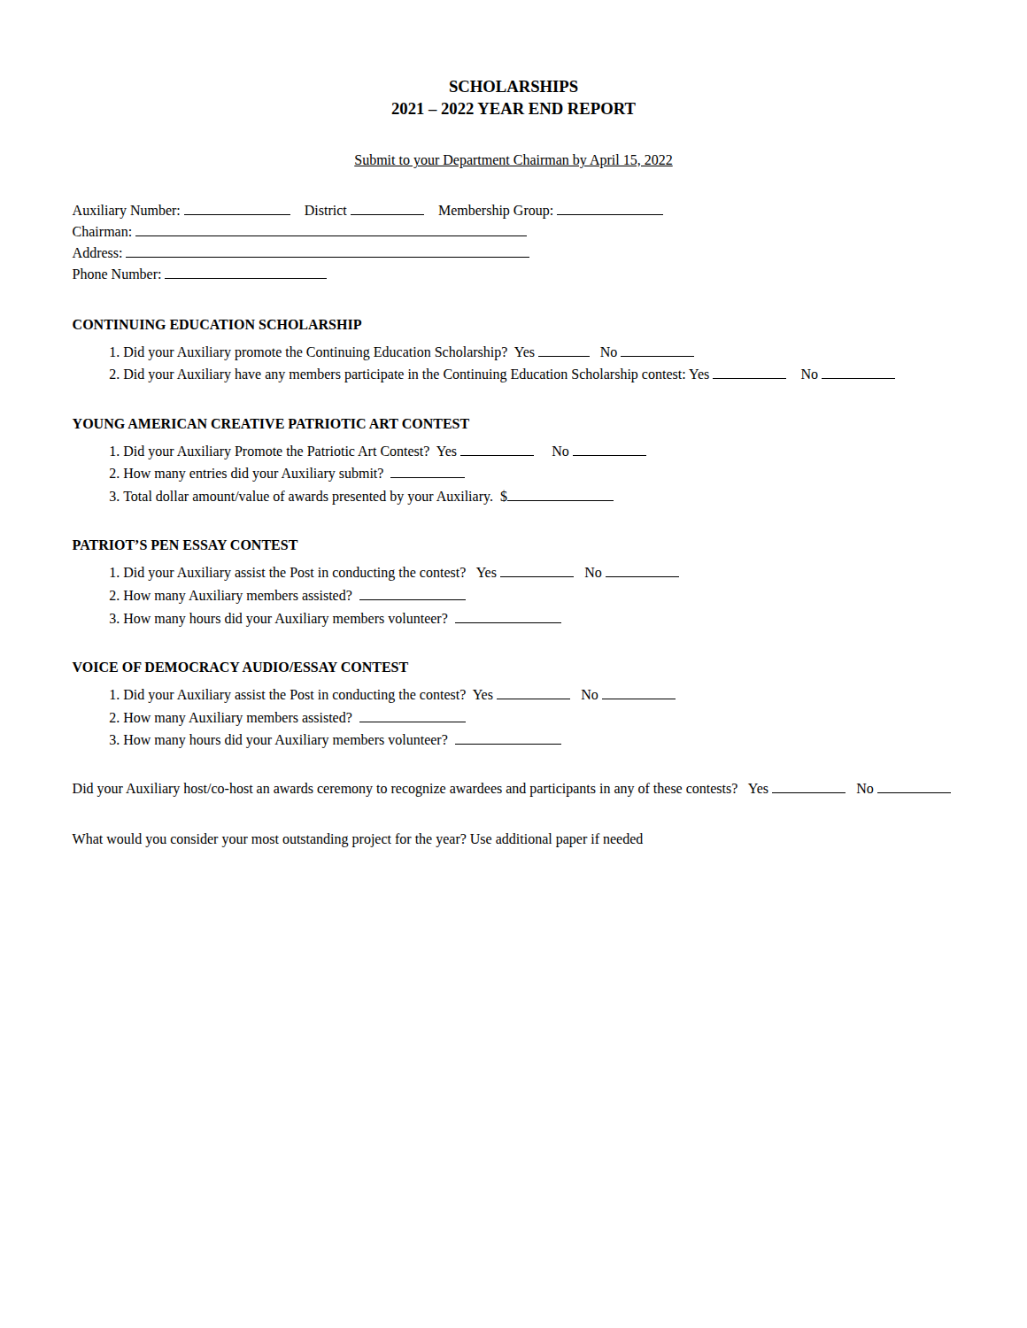SCHOLARSHIPS
2021 – 2022 YEAR END REPORT
Submit to your Department Chairman by April 15, 2022
Auxiliary Number: District Membership Group:
Chairman:
Address:
Phone Number:
Continuing Education Scholarship
Did your Auxiliary promote the Continuing Education Scholarship? Yes No
Did your Auxiliary have any members participate in the Continuing Education Scholarship contest: Yes No
Young American Creative Patriotic Art Contest
Did your Auxiliary Promote the Patriotic Art Contest? Yes No
How many entries did your Auxiliary submit?
Total dollar amount/value of awards presented by your Auxiliary. $
Patriot’s Pen Essay Contest
Did your Auxiliary assist the Post in conducting the contest? Yes No
How many Auxiliary members assisted?
How many hours did your Auxiliary members volunteer?
Voice of Democracy Audio/Essay Contest
Did your Auxiliary assist the Post in conducting the contest? Yes No
How many Auxiliary members assisted?
How many hours did your Auxiliary members volunteer?
Did your Auxiliary host/co-host an awards ceremony to recognize awardees and participants in any of these contests? Yes No
What would you consider your most outstanding project for the year? Use additional paper if needed